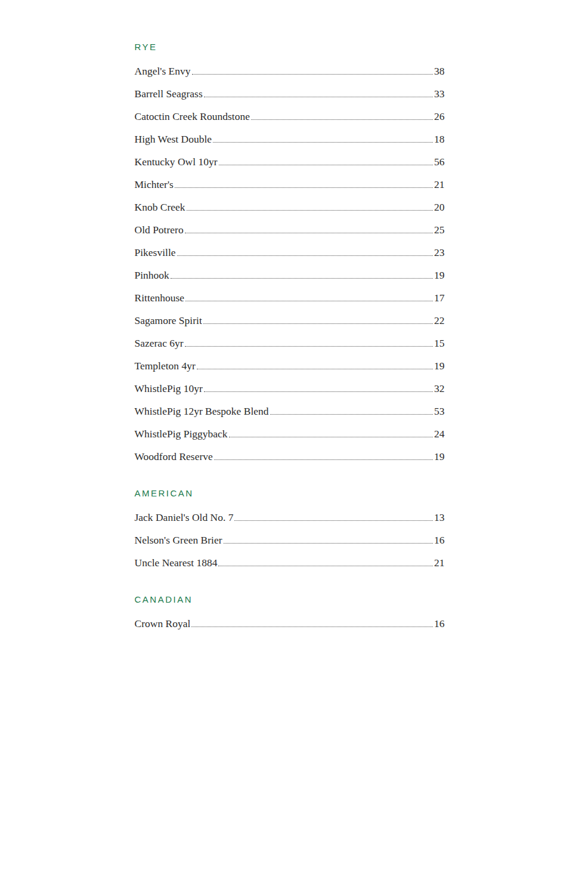Rye
Angel's Envy 38
Barrell Seagrass 33
Catoctin Creek Roundstone 26
High West Double 18
Kentucky Owl 10yr 56
Michter's 21
Knob Creek 20
Old Potrero 25
Pikesville 23
Pinhook 19
Rittenhouse 17
Sagamore Spirit 22
Sazerac 6yr 15
Templeton 4yr 19
WhistlePig 10yr 32
WhistlePig 12yr Bespoke Blend 53
WhistlePig Piggyback 24
Woodford Reserve 19
American
Jack Daniel's Old No. 7 13
Nelson's Green Brier 16
Uncle Nearest 1884 21
Canadian
Crown Royal 16